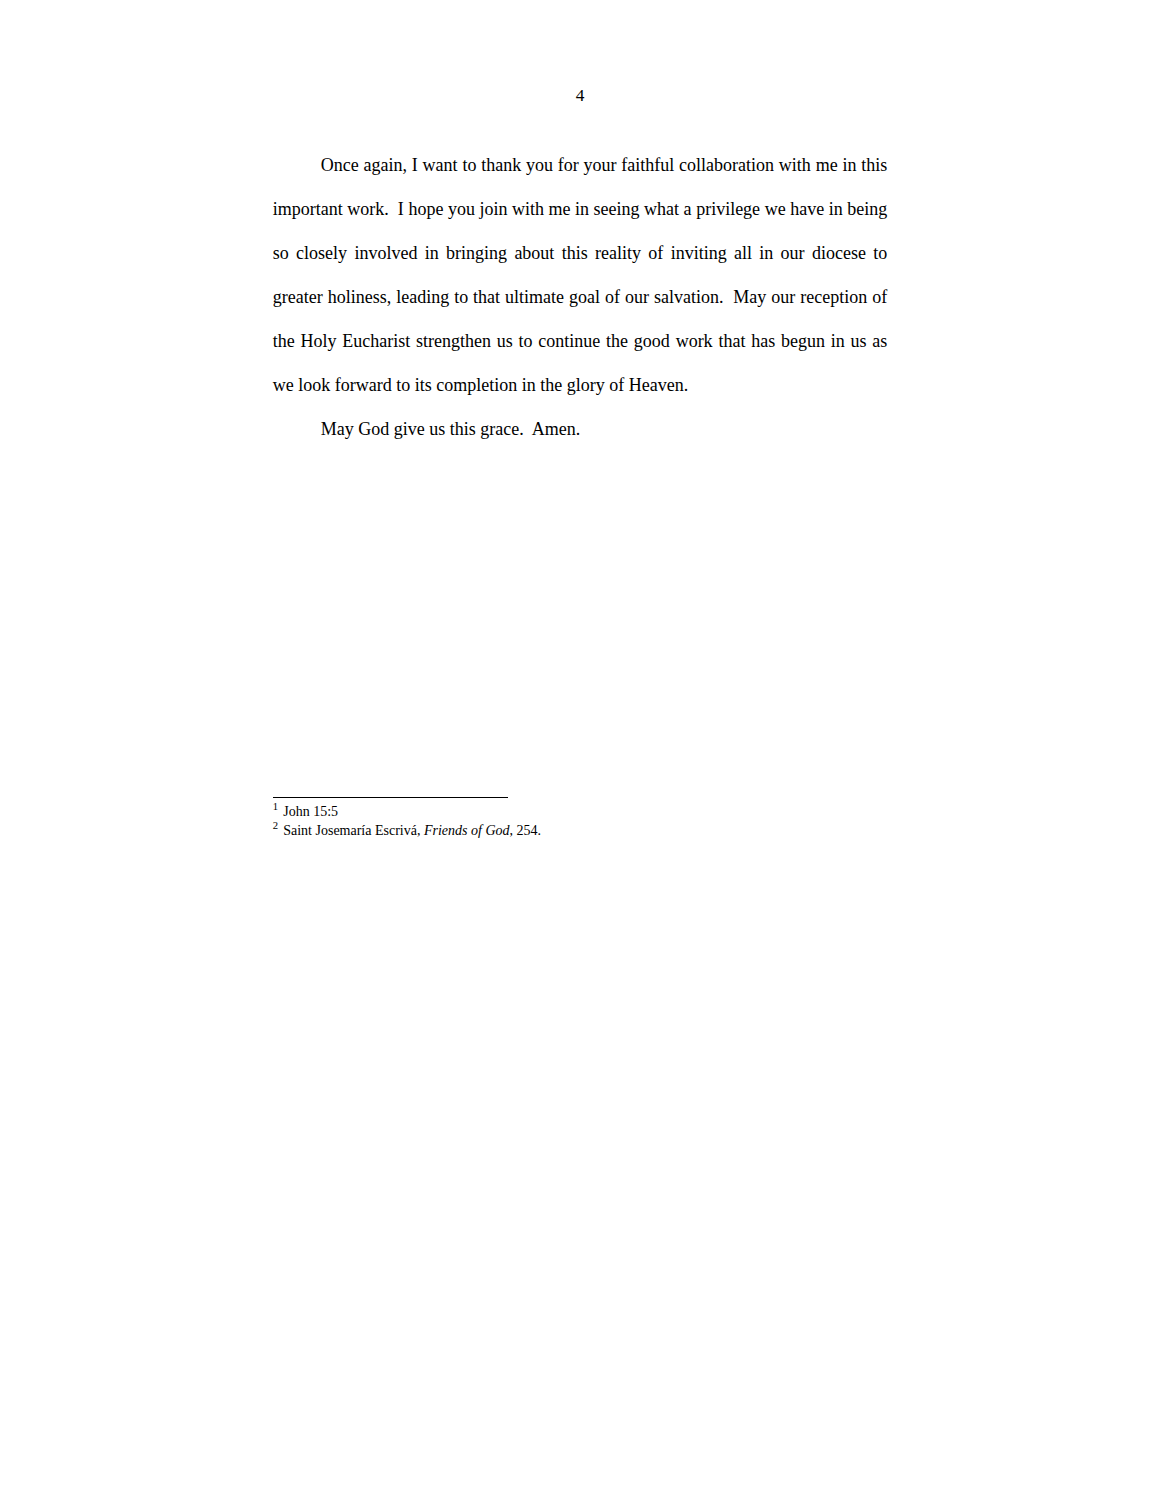4
Once again, I want to thank you for your faithful collaboration with me in this important work. I hope you join with me in seeing what a privilege we have in being so closely involved in bringing about this reality of inviting all in our diocese to greater holiness, leading to that ultimate goal of our salvation. May our reception of the Holy Eucharist strengthen us to continue the good work that has begun in us as we look forward to its completion in the glory of Heaven.
May God give us this grace. Amen.
1 John 15:5
2 Saint Josemaría Escrivá, Friends of God, 254.